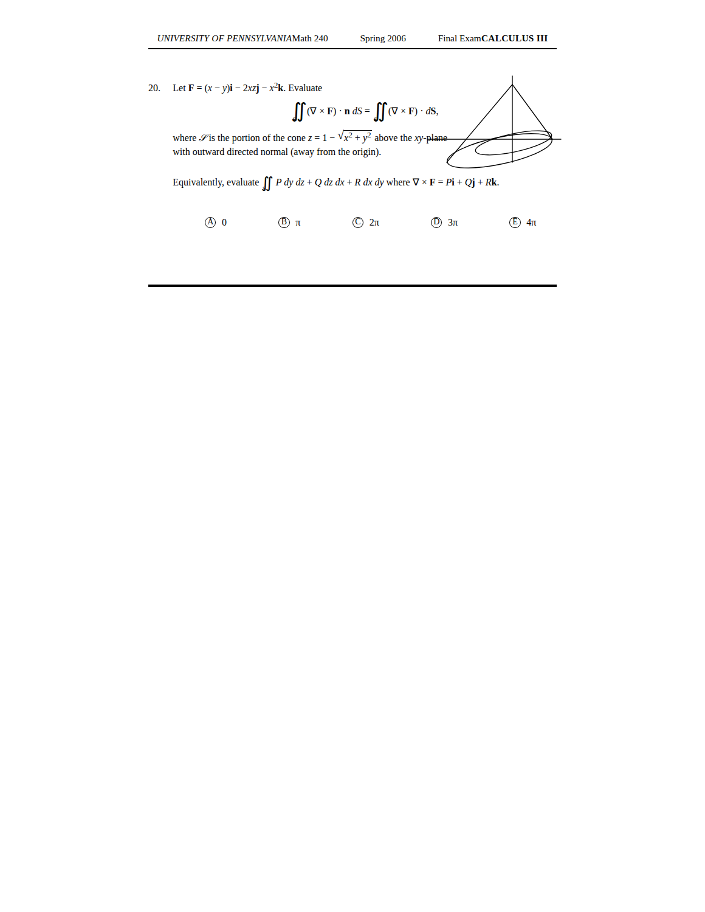UNIVERSITY OF PENNSYLVANIA Math 240 Spring 2006 Final Exam CALCULUS III
20.
Let F = (x − y)i − 2xz j − x2k. Evaluate
∬S(∇ × F) · n dS = ∬S(∇ × F) · dS,
where 𝒮 is the portion of the cone z = 1 − x2 + y2 above the xy-plane
with outward directed normal (away from the origin).
Equivalently, evaluate ∬S P dy dz + Q dz dx + R dx dy where ∇ × F = Pi + Qj + Rk.
A0 Bπ C2π D3π E4π